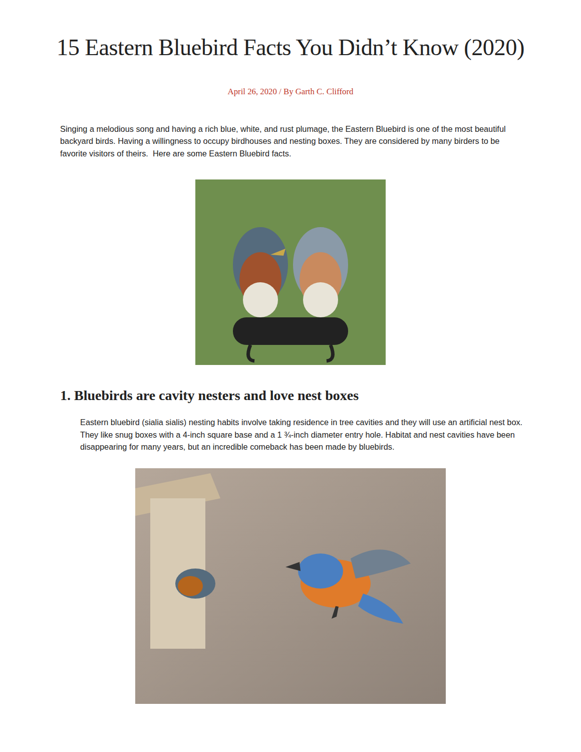15 Eastern Bluebird Facts You Didn’t Know (2020)
April 26, 2020 / By Garth C. Clifford
Singing a melodious song and having a rich blue, white, and rust plumage, the Eastern Bluebird is one of the most beautiful backyard birds. Having a willingness to occupy birdhouses and nesting boxes. They are considered by many birders to be favorite visitors of theirs. Here are some Eastern Bluebird facts.
1. Bluebirds are cavity nesters and love nest boxes
Eastern bluebird (sialia sialis) nesting habits involve taking residence in tree cavities and they will use an artificial nest box. They like snug boxes with a 4-inch square base and a 1 ¾-inch diameter entry hole. Habitat and nest cavities have been disappearing for many years, but an incredible comeback has been made by bluebirds.